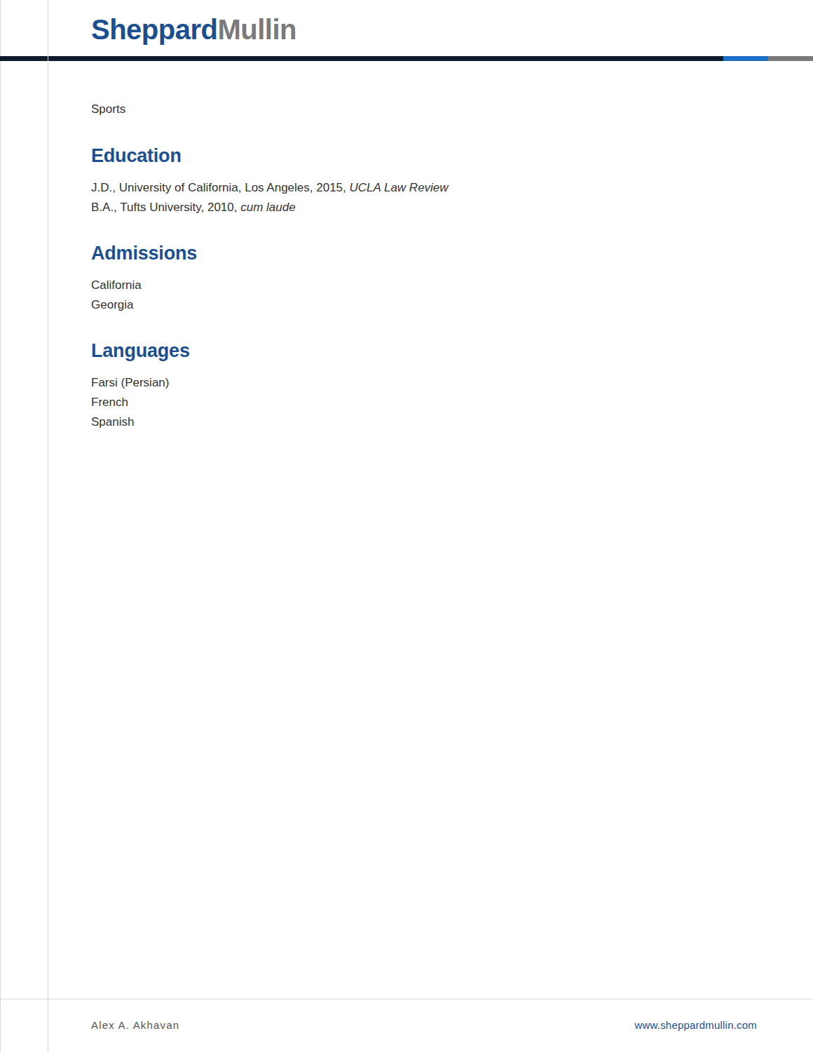Sheppard Mullin
Sports
Education
J.D., University of California, Los Angeles, 2015, UCLA Law Review
B.A., Tufts University, 2010, cum laude
Admissions
California
Georgia
Languages
Farsi (Persian)
French
Spanish
Alex A. Akhavan
www.sheppardmullin.com